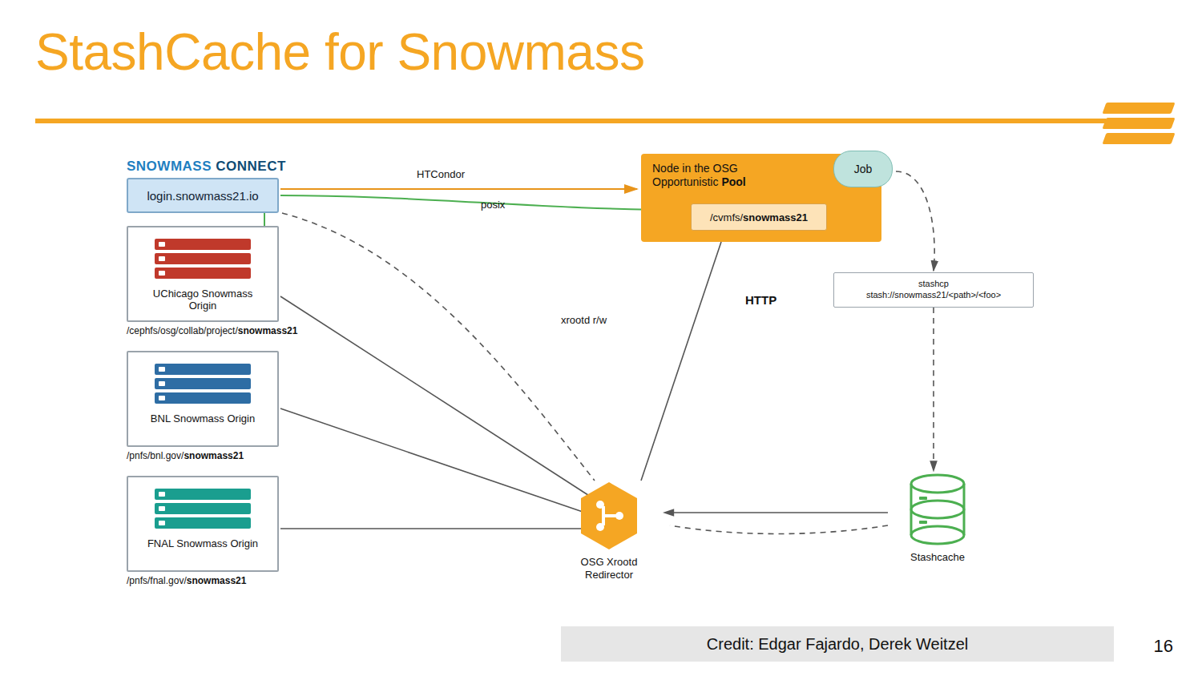StashCache for Snowmass
SNOWMASS CONNECT
login.snowmass21.io
UChicago Snowmass
Origin
/cephfs/osg/collab/project/snowmass21
BNL Snowmass Origin
/pnfs/bnl.gov/snowmass21
FNAL Snowmass Origin
/pnfs/fnal.gov/snowmass21
Node in the OSG
Opportunistic Pool
/cvmfs/snowmass21
Job
stashcp
stash://snowmass21/<path>/<foo>
HTCondor
posix
xrootd r/w
HTTP
OSG Xrootd
Redirector
Stashcache
Credit: Edgar Fajardo, Derek Weitzel
16